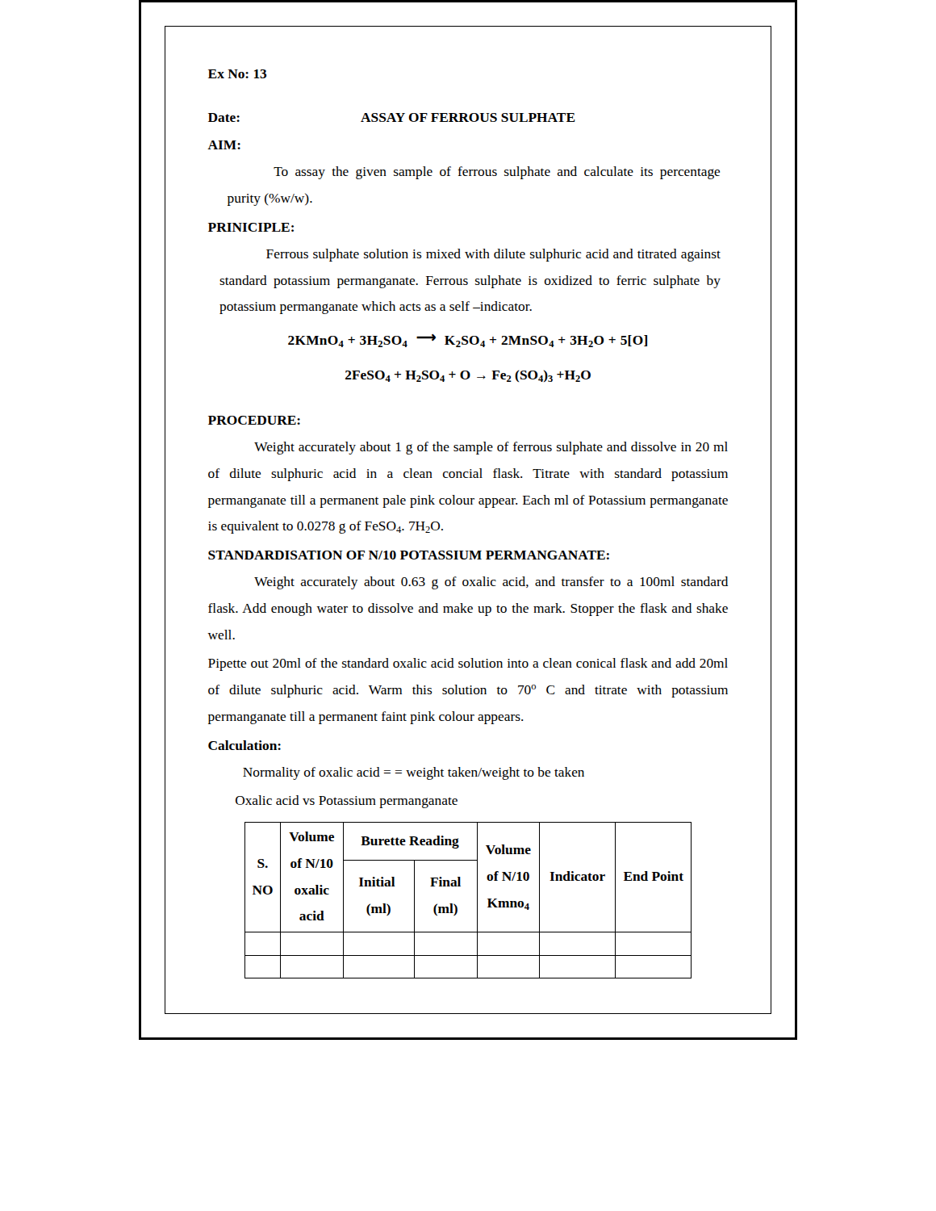Ex No: 13
Date: ASSAY OF FERROUS SULPHATE
AIM:
To assay the given sample of ferrous sulphate and calculate its percentage purity (%w/w).
PRINICIPLE:
Ferrous sulphate solution is mixed with dilute sulphuric acid and titrated against standard potassium permanganate. Ferrous sulphate is oxidized to ferric sulphate by potassium permanganate which acts as a self –indicator.
2KMnO4 + 3H2SO4 ⟶ K2SO4 + 2MnSO4 + 3H2O + 5[O]
2FeSO4 + H2SO4 + O → Fe2 (SO4)3 +H2O
PROCEDURE:
Weight accurately about 1 g of the sample of ferrous sulphate and dissolve in 20 ml of dilute sulphuric acid in a clean concial flask. Titrate with standard potassium permanganate till a permanent pale pink colour appear. Each ml of Potassium permanganate is equivalent to 0.0278 g of FeSO4. 7H2O.
STANDARDISATION OF N/10 POTASSIUM PERMANGANATE:
Weight accurately about 0.63 g of oxalic acid, and transfer to a 100ml standard flask. Add enough water to dissolve and make up to the mark. Stopper the flask and shake well.
Pipette out 20ml of the standard oxalic acid solution into a clean conical flask and add 20ml of dilute sulphuric acid. Warm this solution to 70o C and titrate with potassium permanganate till a permanent faint pink colour appears.
Calculation:
Normality of oxalic acid = = weight taken/weight to be taken
Oxalic acid vs Potassium permanganate
| S. NO | Volume of N/10 oxalic acid | Burette Reading | Volume of N/10 Kmno 4 | Indicator | End Point |
| --- | --- | --- | --- | --- | --- |
| Initial (ml) | Final (ml) |